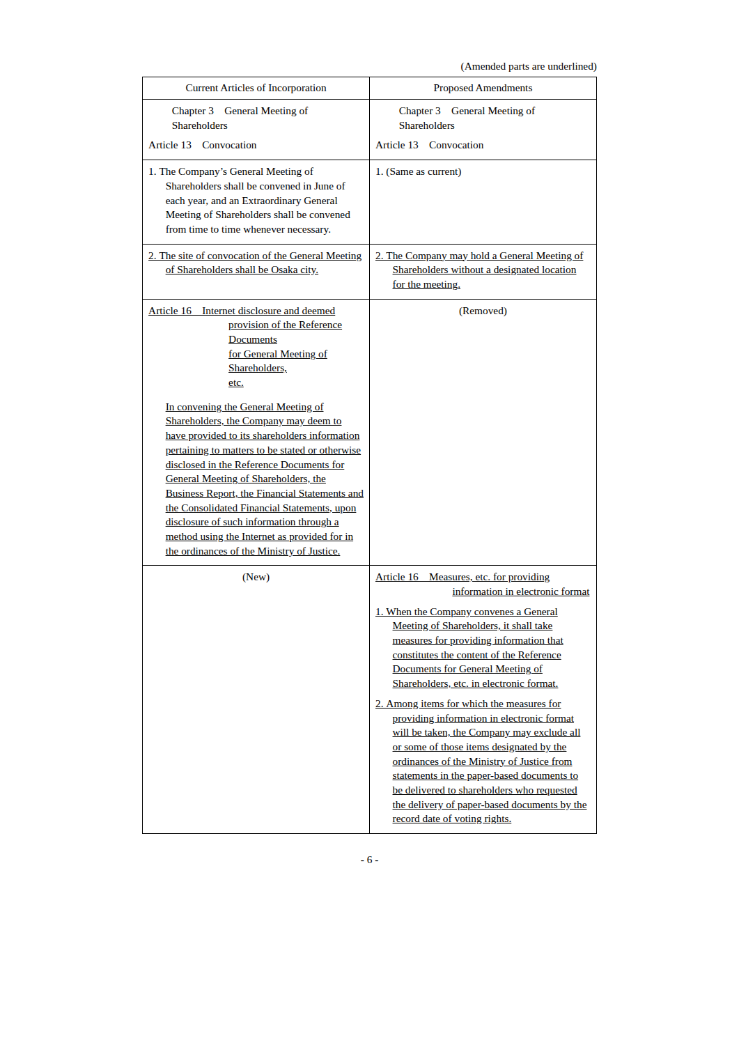(Amended parts are underlined)
| Current Articles of Incorporation | Proposed Amendments |
| --- | --- |
| Chapter 3 General Meeting of Shareholders Article 13 Convocation | Chapter 3 General Meeting of Shareholders Article 13 Convocation |
| 1. The Company’s General Meeting of Shareholders shall be convened in June of each year, and an Extraordinary General Meeting of Shareholders shall be convened from time to time whenever necessary. | 1. (Same as current) |
| 2. The site of convocation of the General Meeting of Shareholders shall be Osaka city. | 2. The Company may hold a General Meeting of Shareholders without a designated location for the meeting. |
| Article 16 Internet disclosure and deemed provision of the Reference Documents for General Meeting of Shareholders, etc. In convening the General Meeting of Shareholders, the Company may deem to have provided to its shareholders information pertaining to matters to be stated or otherwise disclosed in the Reference Documents for General Meeting of Shareholders, the Business Report, the Financial Statements and the Consolidated Financial Statements, upon disclosure of such information through a method using the Internet as provided for in the ordinances of the Ministry of Justice. | (Removed) |
| (New) | Article 16 Measures, etc. for providing information in electronic format 1. When the Company convenes a General Meeting of Shareholders, it shall take measures for providing information that constitutes the content of the Reference Documents for General Meeting of Shareholders, etc. in electronic format. 2. Among items for which the measures for providing information in electronic format will be taken, the Company may exclude all or some of those items designated by the ordinances of the Ministry of Justice from statements in the paper-based documents to be delivered to shareholders who requested the delivery of paper-based documents by the record date of voting rights. |
- 6 -